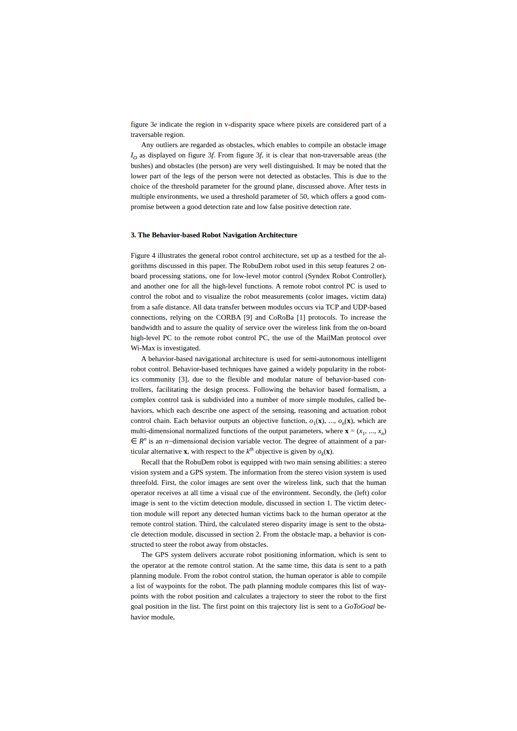figure 3e indicate the region in v-disparity space where pixels are considered part of a traversable region.
Any outliers are regarded as obstacles, which enables to compile an obstacle image IO as displayed on figure 3f. From figure 3f, it is clear that non-traversable areas (the bushes) and obstacles (the person) are very well distinguished. It may be noted that the lower part of the legs of the person were not detected as obstacles. This is due to the choice of the threshold parameter for the ground plane, discussed above. After tests in multiple environments, we used a threshold parameter of 50, which offers a good compromise between a good detection rate and low false positive detection rate.
3. The Behavior-based Robot Navigation Architecture
Figure 4 illustrates the general robot control architecture, set up as a testbed for the algorithms discussed in this paper. The RobuDem robot used in this setup features 2 on-board processing stations, one for low-level motor control (Syndex Robot Controller), and another one for all the high-level functions. A remote robot control PC is used to control the robot and to visualize the robot measurements (color images, victim data) from a safe distance. All data transfer between modules occurs via TCP and UDP-based connections, relying on the CORBA [9] and CoRoBa [1] protocols. To increase the bandwidth and to assure the quality of service over the wireless link from the on-board high-level PC to the remote robot control PC, the use of the MailMan protocol over Wi-Max is investigated.
A behavior-based navigational architecture is used for semi-autonomous intelligent robot control. Behavior-based techniques have gained a widely popularity in the robotics community [3], due to the flexible and modular nature of behavior-based controllers, facilitating the design process. Following the behavior based formalism, a complex control task is subdivided into a number of more simple modules, called behaviors, which each describe one aspect of the sensing, reasoning and actuation robot control chain. Each behavior outputs an objective function, o1(x), ..., on(x), which are multi-dimensional normalized functions of the output parameters, where x = (x1, ..., xn) ∈ Rn is an n−dimensional decision variable vector. The degree of attainment of a particular alternative x, with respect to the kth objective is given by ok(x).
Recall that the RobuDem robot is equipped with two main sensing abilities: a stereo vision system and a GPS system. The information from the stereo vision system is used threefold. First, the color images are sent over the wireless link, such that the human operator receives at all time a visual cue of the environment. Secondly, the (left) color image is sent to the victim detection module, discussed in section 1. The victim detection module will report any detected human victims back to the human operator at the remote control station. Third, the calculated stereo disparity image is sent to the obstacle detection module, discussed in section 2. From the obstacle map, a behavior is constructed to steer the robot away from obstacles.
The GPS system delivers accurate robot positioning information, which is sent to the operator at the remote control station. At the same time, this data is sent to a path planning module. From the robot control station, the human operator is able to compile a list of waypoints for the robot. The path planning module compares this list of waypoints with the robot position and calculates a trajectory to steer the robot to the first goal position in the list. The first point on this trajectory list is sent to a GoToGoal behavior module,